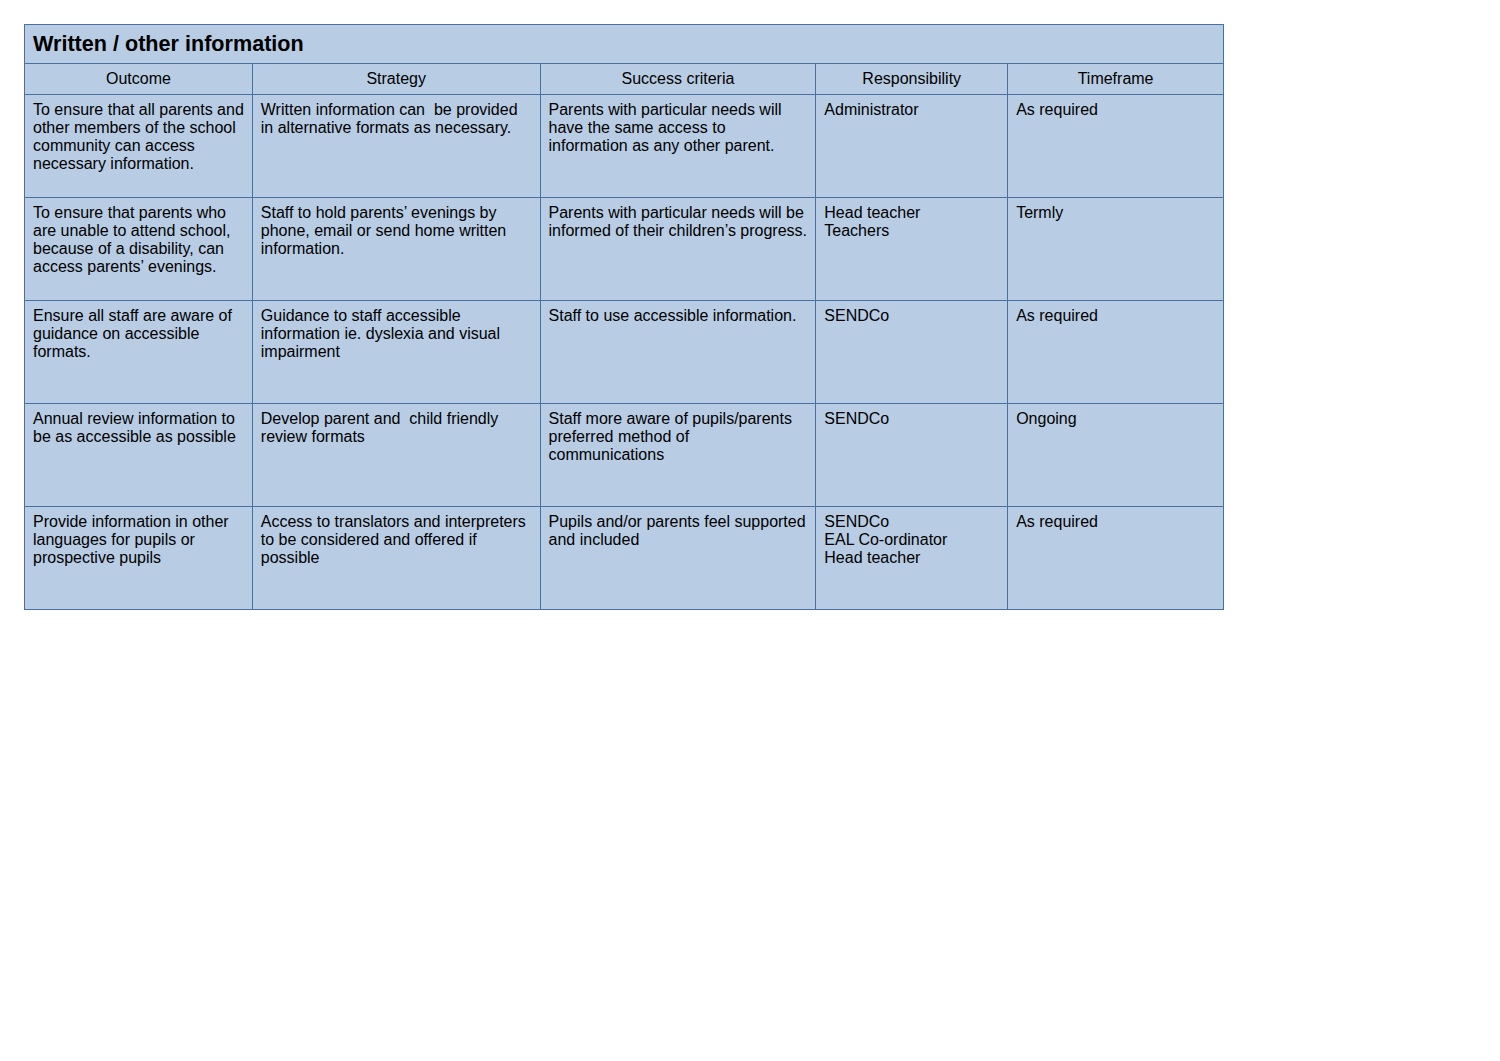Written / other information
| Outcome | Strategy | Success criteria | Responsibility | Timeframe |
| --- | --- | --- | --- | --- |
| To ensure that all parents and other members of the school community can access necessary information. | Written information can be provided in alternative formats as necessary. | Parents with particular needs will have the same access to information as any other parent. | Administrator | As required |
| To ensure that parents who are unable to attend school, because of a disability, can access parents’ evenings. | Staff to hold parents’ evenings by phone, email or send home written information. | Parents with particular needs will be informed of their children’s progress. | Head teacher Teachers | Termly |
| Ensure all staff are aware of guidance on accessible formats. | Guidance to staff accessible information ie. dyslexia and visual impairment | Staff to use accessible information. | SENDCo | As required |
| Annual review information to be as accessible as possible | Develop parent and child friendly review formats | Staff more aware of pupils/parents preferred method of communications | SENDCo | Ongoing |
| Provide information in other languages for pupils or prospective pupils | Access to translators and interpreters to be considered and offered if possible | Pupils and/or parents feel supported and included | SENDCo EAL Co-ordinator Head teacher | As required |